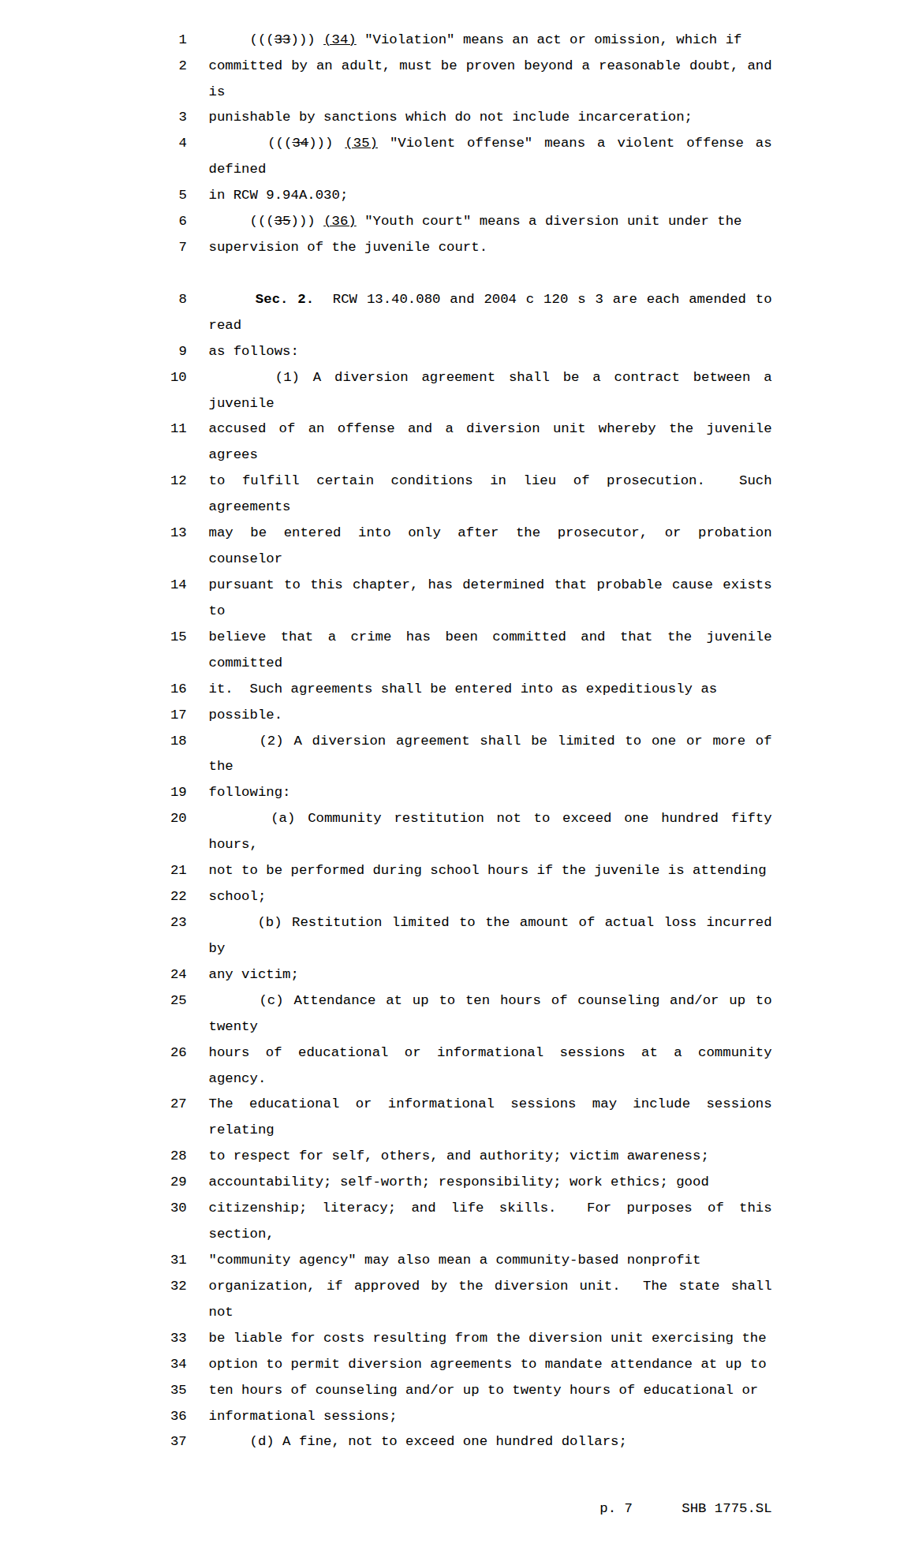1 (((33))) (34) "Violation" means an act or omission, which if
2 committed by an adult, must be proven beyond a reasonable doubt, and is
3 punishable by sanctions which do not include incarceration;
4 (((34))) (35) "Violent offense" means a violent offense as defined
5 in RCW 9.94A.030;
6 (((35))) (36) "Youth court" means a diversion unit under the
7 supervision of the juvenile court.
8 Sec. 2. RCW 13.40.080 and 2004 c 120 s 3 are each amended to read
9 as follows:
10 (1) A diversion agreement shall be a contract between a juvenile
11 accused of an offense and a diversion unit whereby the juvenile agrees
12 to fulfill certain conditions in lieu of prosecution. Such agreements
13 may be entered into only after the prosecutor, or probation counselor
14 pursuant to this chapter, has determined that probable cause exists to
15 believe that a crime has been committed and that the juvenile committed
16 it. Such agreements shall be entered into as expeditiously as
17 possible.
18 (2) A diversion agreement shall be limited to one or more of the
19 following:
20 (a) Community restitution not to exceed one hundred fifty hours,
21 not to be performed during school hours if the juvenile is attending
22 school;
23 (b) Restitution limited to the amount of actual loss incurred by
24 any victim;
25 (c) Attendance at up to ten hours of counseling and/or up to twenty
26 hours of educational or informational sessions at a community agency.
27 The educational or informational sessions may include sessions relating
28 to respect for self, others, and authority; victim awareness;
29 accountability; self-worth; responsibility; work ethics; good
30 citizenship; literacy; and life skills. For purposes of this section,
31"community agency" may also mean a community-based nonprofit
32 organization, if approved by the diversion unit. The state shall not
33 be liable for costs resulting from the diversion unit exercising the
34 option to permit diversion agreements to mandate attendance at up to
35 ten hours of counseling and/or up to twenty hours of educational or
36 informational sessions;
37 (d) A fine, not to exceed one hundred dollars;
p. 7 SHB 1775.SL